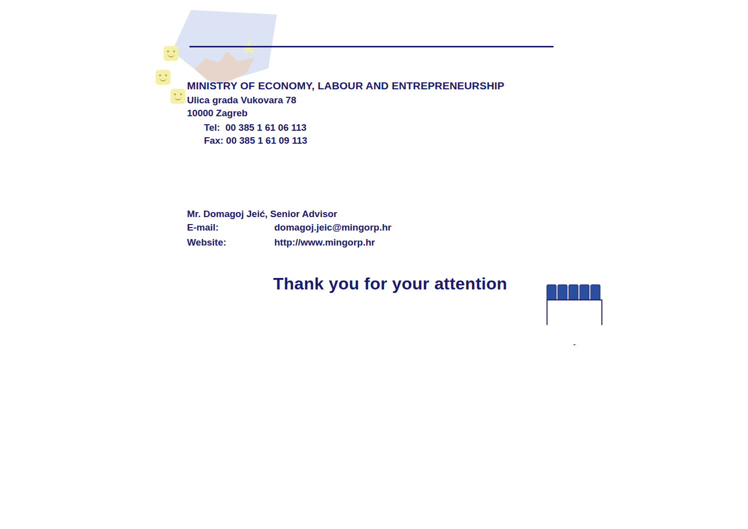MINISTRY OF ECONOMY, LABOUR AND ENTREPRENEURSHIP
Ulica grada Vukovara 78
10000 Zagreb
Tel: 00 385 1 61 06 113
Fax: 00 385 1 61 09 113
Mr. Domagoj Jeić, Senior Advisor
| E-mail: | domagoj.jeic@mingorp.hr |
| Website: | http://www.mingorp.hr |
Thank you for your attention